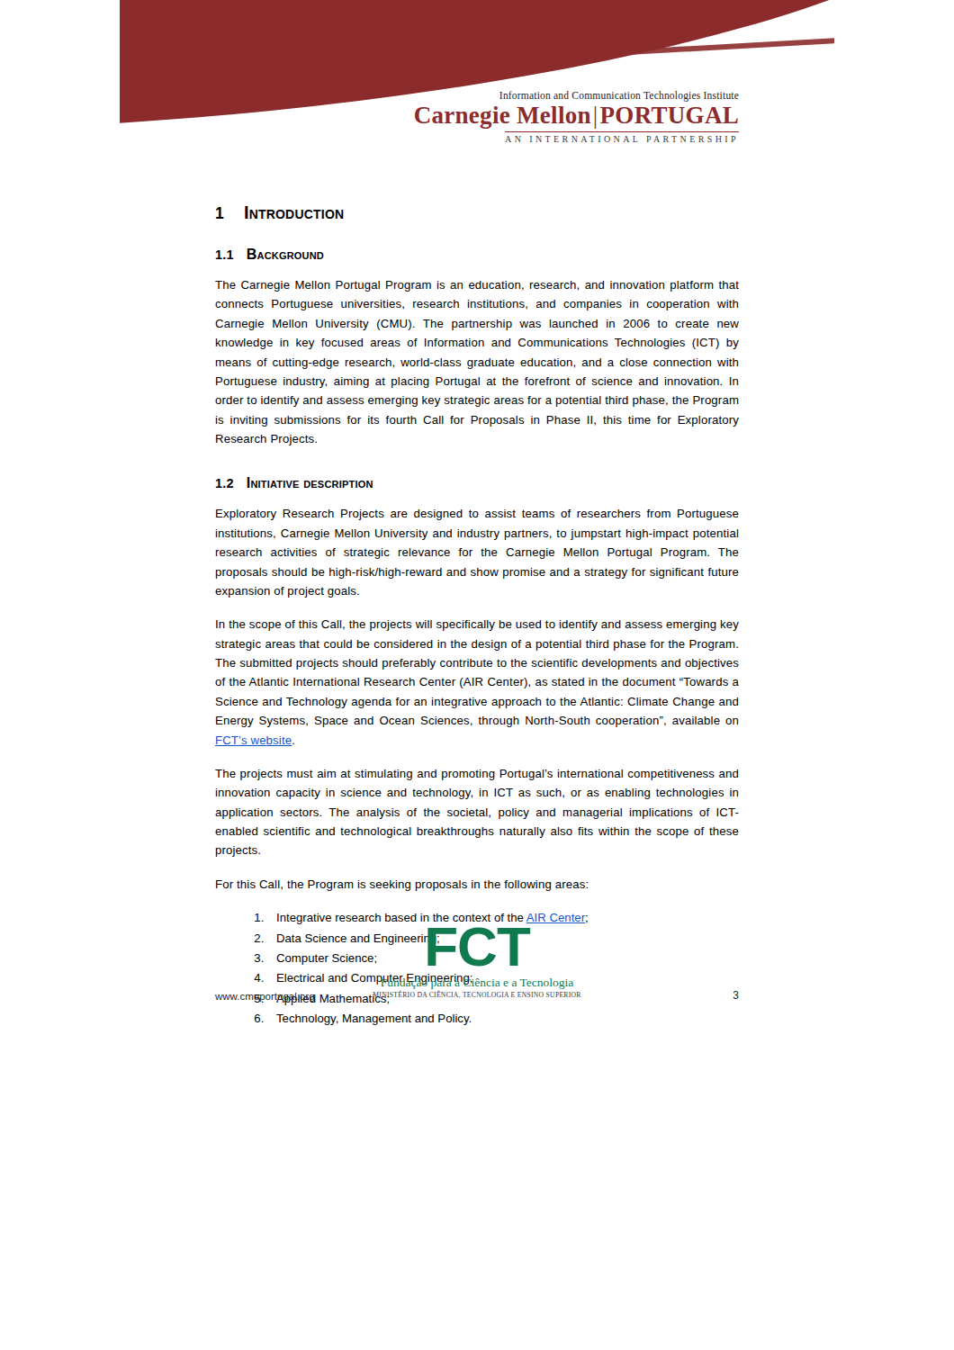Information and Communication Technologies Institute
Carnegie Mellon|PORTUGAL
AN INTERNATIONAL PARTNERSHIP
1 Introduction
1.1 Background
The Carnegie Mellon Portugal Program is an education, research, and innovation platform that connects Portuguese universities, research institutions, and companies in cooperation with Carnegie Mellon University (CMU). The partnership was launched in 2006 to create new knowledge in key focused areas of Information and Communications Technologies (ICT) by means of cutting-edge research, world-class graduate education, and a close connection with Portuguese industry, aiming at placing Portugal at the forefront of science and innovation. In order to identify and assess emerging key strategic areas for a potential third phase, the Program is inviting submissions for its fourth Call for Proposals in Phase II, this time for Exploratory Research Projects.
1.2 Initiative description
Exploratory Research Projects are designed to assist teams of researchers from Portuguese institutions, Carnegie Mellon University and industry partners, to jumpstart high-impact potential research activities of strategic relevance for the Carnegie Mellon Portugal Program. The proposals should be high-risk/high-reward and show promise and a strategy for significant future expansion of project goals.
In the scope of this Call, the projects will specifically be used to identify and assess emerging key strategic areas that could be considered in the design of a potential third phase for the Program. The submitted projects should preferably contribute to the scientific developments and objectives of the Atlantic International Research Center (AIR Center), as stated in the document “Towards a Science and Technology agenda for an integrative approach to the Atlantic: Climate Change and Energy Systems, Space and Ocean Sciences, through North-South cooperation”, available on FCT’s website.
The projects must aim at stimulating and promoting Portugal’s international competitiveness and innovation capacity in science and technology, in ICT as such, or as enabling technologies in application sectors. The analysis of the societal, policy and managerial implications of ICT-enabled scientific and technological breakthroughs naturally also fits within the scope of these projects.
For this Call, the Program is seeking proposals in the following areas:
Integrative research based in the context of the AIR Center;
Data Science and Engineering;
Computer Science;
Electrical and Computer Engineering;
Applied Mathematics;
Technology, Management and Policy.
FCT
Fundação para a Ciência e a Tecnologia
MINISTÉRIO DA CIÊNCIA, TECNOLOGIA E ENSINO SUPERIOR
www.cmuportugal.org
3